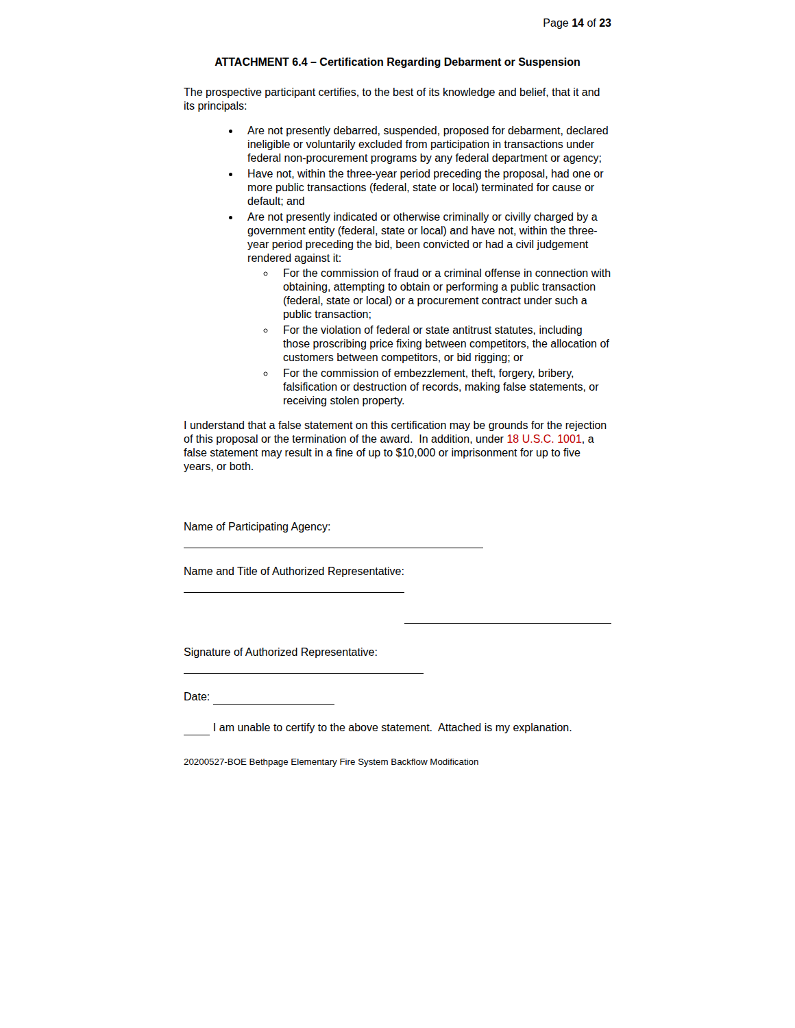Page 14 of 23
ATTACHMENT 6.4 – Certification Regarding Debarment or Suspension
The prospective participant certifies, to the best of its knowledge and belief, that it and its principals:
Are not presently debarred, suspended, proposed for debarment, declared ineligible or voluntarily excluded from participation in transactions under federal non-procurement programs by any federal department or agency;
Have not, within the three-year period preceding the proposal, had one or more public transactions (federal, state or local) terminated for cause or default; and
Are not presently indicated or otherwise criminally or civilly charged by a government entity (federal, state or local) and have not, within the three-year period preceding the bid, been convicted or had a civil judgement rendered against it:
For the commission of fraud or a criminal offense in connection with obtaining, attempting to obtain or performing a public transaction (federal, state or local) or a procurement contract under such a public transaction;
For the violation of federal or state antitrust statutes, including those proscribing price fixing between competitors, the allocation of customers between competitors, or bid rigging; or
For the commission of embezzlement, theft, forgery, bribery, falsification or destruction of records, making false statements, or receiving stolen property.
I understand that a false statement on this certification may be grounds for the rejection of this proposal or the termination of the award. In addition, under 18 U.S.C. 1001, a false statement may result in a fine of up to $10,000 or imprisonment for up to five years, or both.
Name of Participating Agency:
Name and Title of Authorized Representative:
Signature of Authorized Representative:
Date:
I am unable to certify to the above statement. Attached is my explanation.
20200527-BOE Bethpage Elementary Fire System Backflow Modification